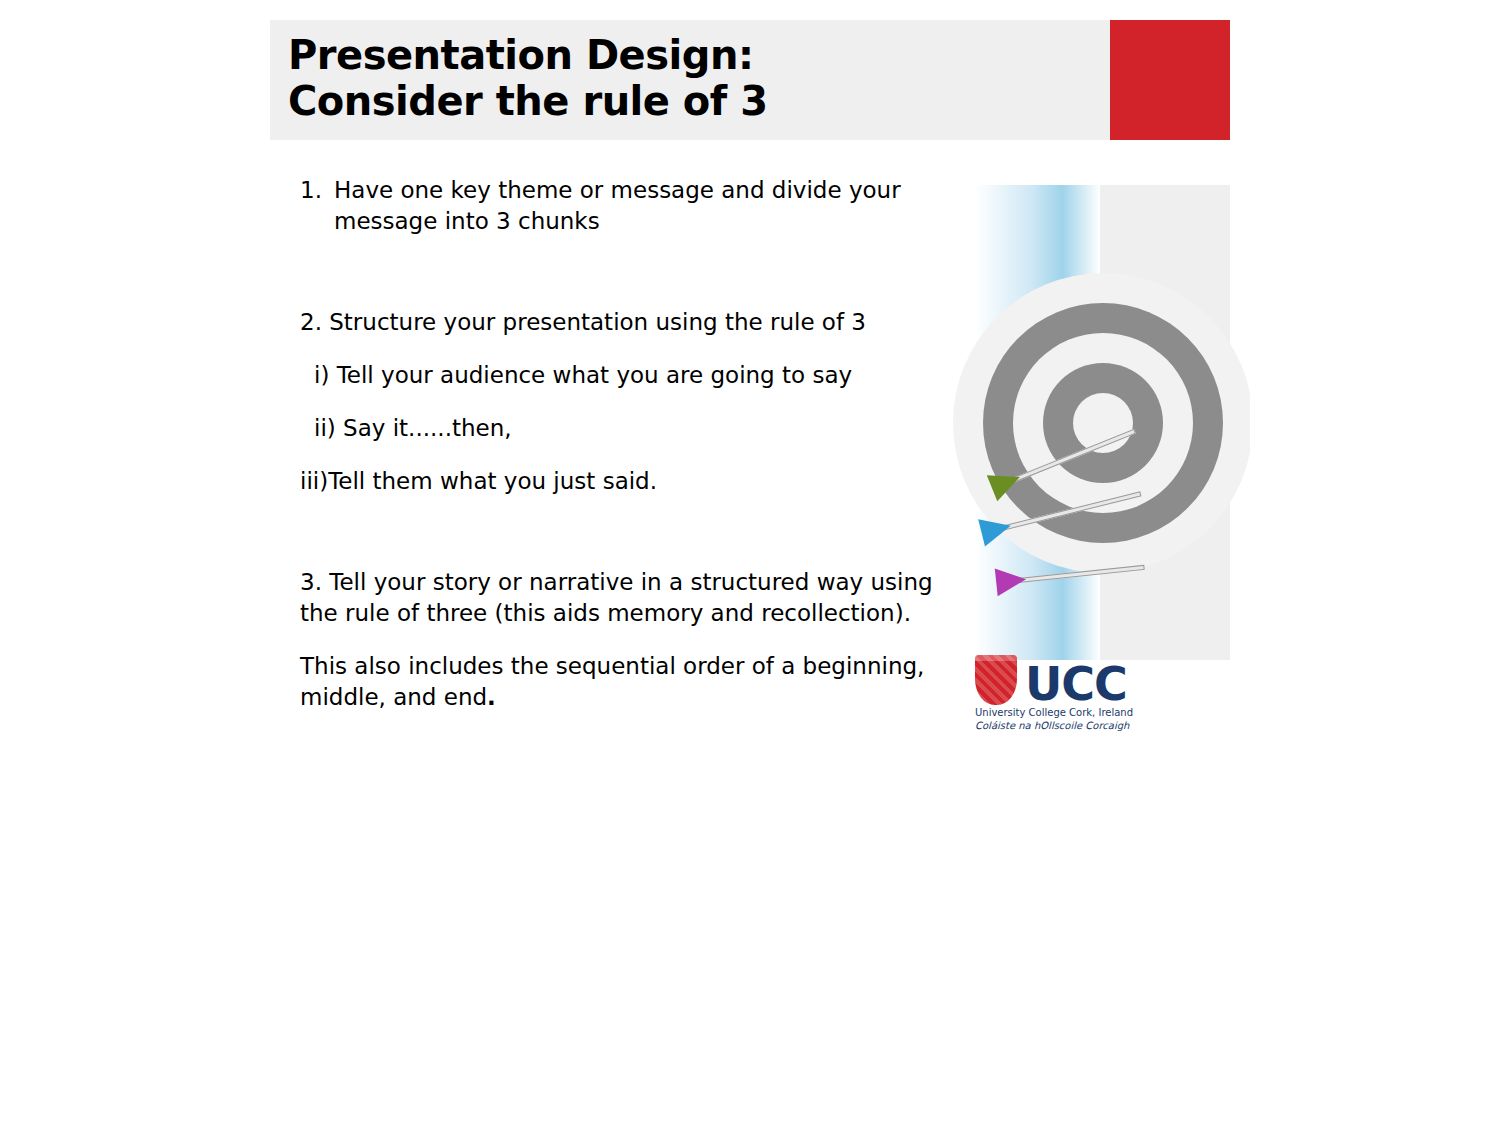Presentation Design:
Consider the rule of 3
1.
Have one key theme or message and divide your message into 3 chunks
2. Structure your presentation using the rule of 3
i) Tell your audience what you are going to say
ii) Say it......then,
iii)Tell them what you just said.
3. Tell your story or narrative in a structured way using the rule of three (this aids memory and recollection).
This also includes the sequential order of a beginning, middle, and end.
UCC
University College Cork, Ireland
Coláiste na hOllscoile Corcaigh